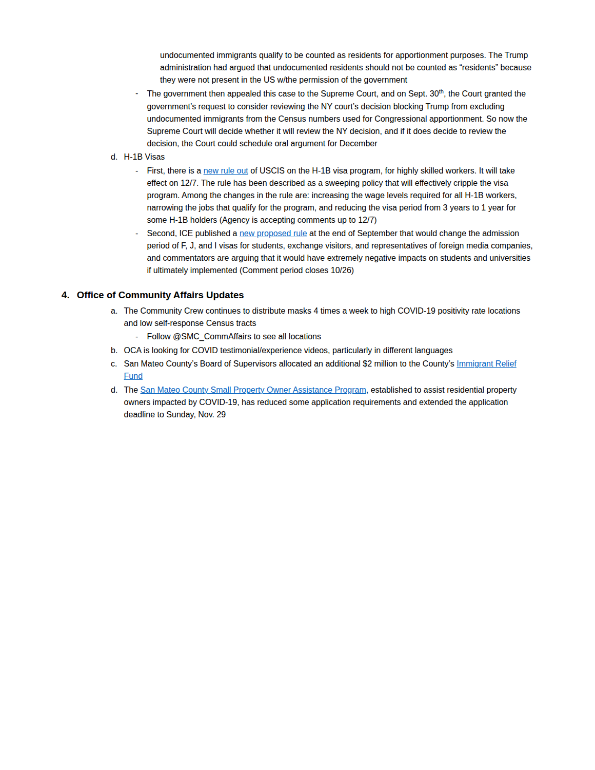undocumented immigrants qualify to be counted as residents for apportionment purposes. The Trump administration had argued that undocumented residents should not be counted as “residents” because they were not present in the US w/the permission of the government
-
The government then appealed this case to the Supreme Court, and on Sept. 30th, the Court granted the government’s request to consider reviewing the NY court’s decision blocking Trump from excluding undocumented immigrants from the Census numbers used for Congressional apportionment. So now the Supreme Court will decide whether it will review the NY decision, and if it does decide to review the decision, the Court could schedule oral argument for December
d.
H-1B Visas
-
First, there is a new rule out of USCIS on the H-1B visa program, for highly skilled workers. It will take effect on 12/7. The rule has been described as a sweeping policy that will effectively cripple the visa program. Among the changes in the rule are: increasing the wage levels required for all H-1B workers, narrowing the jobs that qualify for the program, and reducing the visa period from 3 years to 1 year for some H-1B holders (Agency is accepting comments up to 12/7)
-
Second, ICE published a new proposed rule at the end of September that would change the admission period of F, J, and I visas for students, exchange visitors, and representatives of foreign media companies, and commentators are arguing that it would have extremely negative impacts on students and universities if ultimately implemented (Comment period closes 10/26)
4.
Office of Community Affairs Updates
a.
The Community Crew continues to distribute masks 4 times a week to high COVID-19 positivity rate locations and low self-response Census tracts
-
Follow @SMC_CommAffairs to see all locations
b.
OCA is looking for COVID testimonial/experience videos, particularly in different languages
c.
San Mateo County’s Board of Supervisors allocated an additional $2 million to the County’s Immigrant Relief Fund
d.
The San Mateo County Small Property Owner Assistance Program, established to assist residential property owners impacted by COVID-19, has reduced some application requirements and extended the application deadline to Sunday, Nov. 29